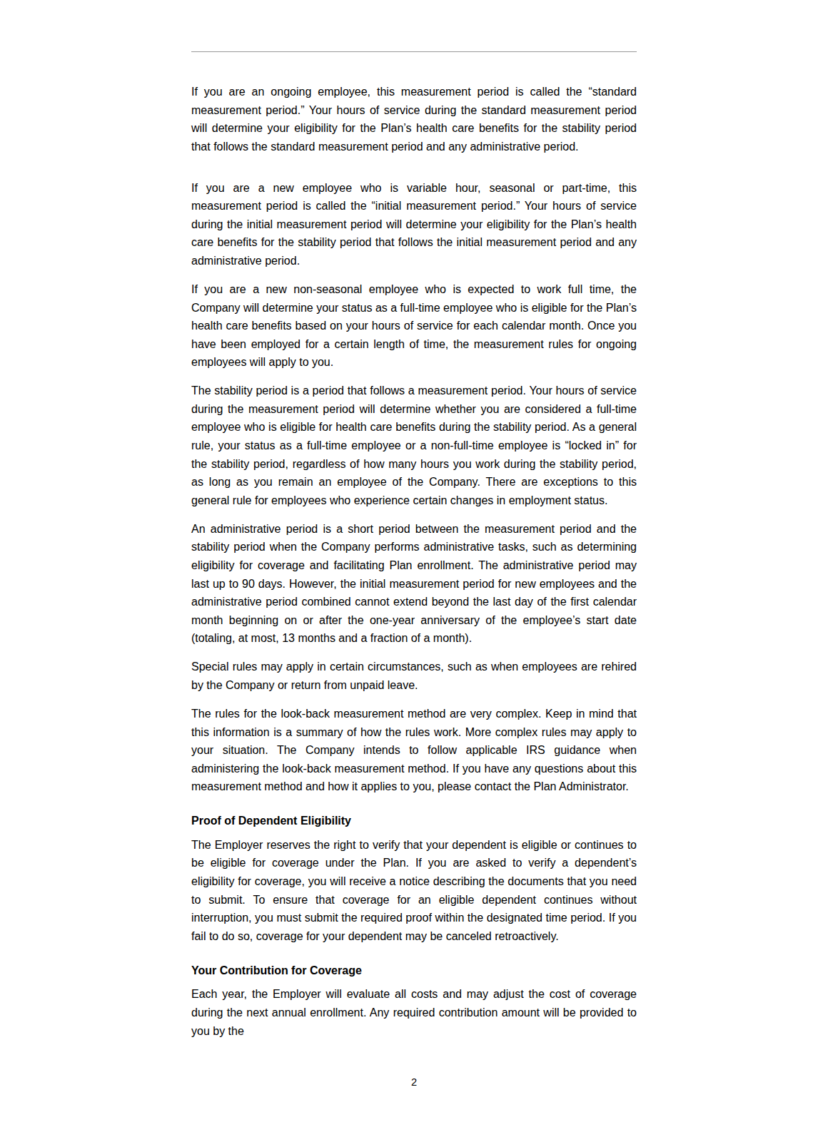If you are an ongoing employee, this measurement period is called the “standard measurement period.” Your hours of service during the standard measurement period will determine your eligibility for the Plan’s health care benefits for the stability period that follows the standard measurement period and any administrative period.
If you are a new employee who is variable hour, seasonal or part-time, this measurement period is called the “initial measurement period.” Your hours of service during the initial measurement period will determine your eligibility for the Plan’s health care benefits for the stability period that follows the initial measurement period and any administrative period.
If you are a new non-seasonal employee who is expected to work full time, the Company will determine your status as a full-time employee who is eligible for the Plan’s health care benefits based on your hours of service for each calendar month. Once you have been employed for a certain length of time, the measurement rules for ongoing employees will apply to you.
The stability period is a period that follows a measurement period. Your hours of service during the measurement period will determine whether you are considered a full-time employee who is eligible for health care benefits during the stability period. As a general rule, your status as a full-time employee or a non-full-time employee is “locked in” for the stability period, regardless of how many hours you work during the stability period, as long as you remain an employee of the Company. There are exceptions to this general rule for employees who experience certain changes in employment status.
An administrative period is a short period between the measurement period and the stability period when the Company performs administrative tasks, such as determining eligibility for coverage and facilitating Plan enrollment. The administrative period may last up to 90 days. However, the initial measurement period for new employees and the administrative period combined cannot extend beyond the last day of the first calendar month beginning on or after the one-year anniversary of the employee’s start date (totaling, at most, 13 months and a fraction of a month).
Special rules may apply in certain circumstances, such as when employees are rehired by the Company or return from unpaid leave.
The rules for the look-back measurement method are very complex. Keep in mind that this information is a summary of how the rules work. More complex rules may apply to your situation. The Company intends to follow applicable IRS guidance when administering the look-back measurement method. If you have any questions about this measurement method and how it applies to you, please contact the Plan Administrator.
Proof of Dependent Eligibility
The Employer reserves the right to verify that your dependent is eligible or continues to be eligible for coverage under the Plan. If you are asked to verify a dependent’s eligibility for coverage, you will receive a notice describing the documents that you need to submit. To ensure that coverage for an eligible dependent continues without interruption, you must submit the required proof within the designated time period. If you fail to do so, coverage for your dependent may be canceled retroactively.
Your Contribution for Coverage
Each year, the Employer will evaluate all costs and may adjust the cost of coverage during the next annual enrollment. Any required contribution amount will be provided to you by the
2